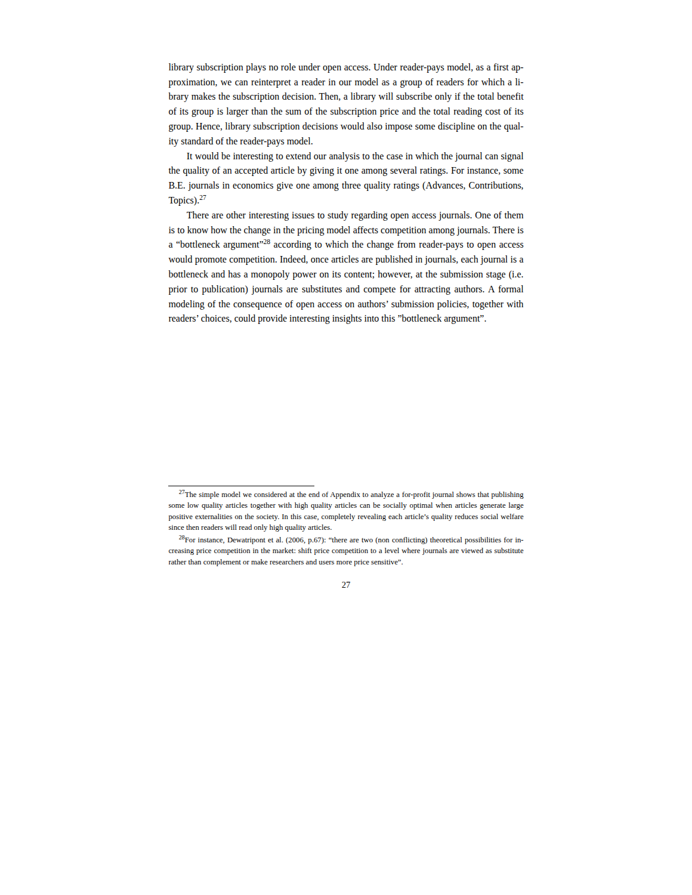library subscription plays no role under open access. Under reader-pays model, as a first approximation, we can reinterpret a reader in our model as a group of readers for which a library makes the subscription decision. Then, a library will subscribe only if the total benefit of its group is larger than the sum of the subscription price and the total reading cost of its group. Hence, library subscription decisions would also impose some discipline on the quality standard of the reader-pays model.
It would be interesting to extend our analysis to the case in which the journal can signal the quality of an accepted article by giving it one among several ratings. For instance, some B.E. journals in economics give one among three quality ratings (Advances, Contributions, Topics).27
There are other interesting issues to study regarding open access journals. One of them is to know how the change in the pricing model affects competition among journals. There is a “bottleneck argument”28 according to which the change from reader-pays to open access would promote competition. Indeed, once articles are published in journals, each journal is a bottleneck and has a monopoly power on its content; however, at the submission stage (i.e. prior to publication) journals are substitutes and compete for attracting authors. A formal modeling of the consequence of open access on authors’ submission policies, together with readers’ choices, could provide interesting insights into this ”bottleneck argument”.
27The simple model we considered at the end of Appendix to analyze a for-profit journal shows that publishing some low quality articles together with high quality articles can be socially optimal when articles generate large positive externalities on the society. In this case, completely revealing each article’s quality reduces social welfare since then readers will read only high quality articles.
28For instance, Dewatripont et al. (2006, p.67): “there are two (non conflicting) theoretical possibilities for increasing price competition in the market: shift price competition to a level where journals are viewed as substitute rather than complement or make researchers and users more price sensitive”.
27